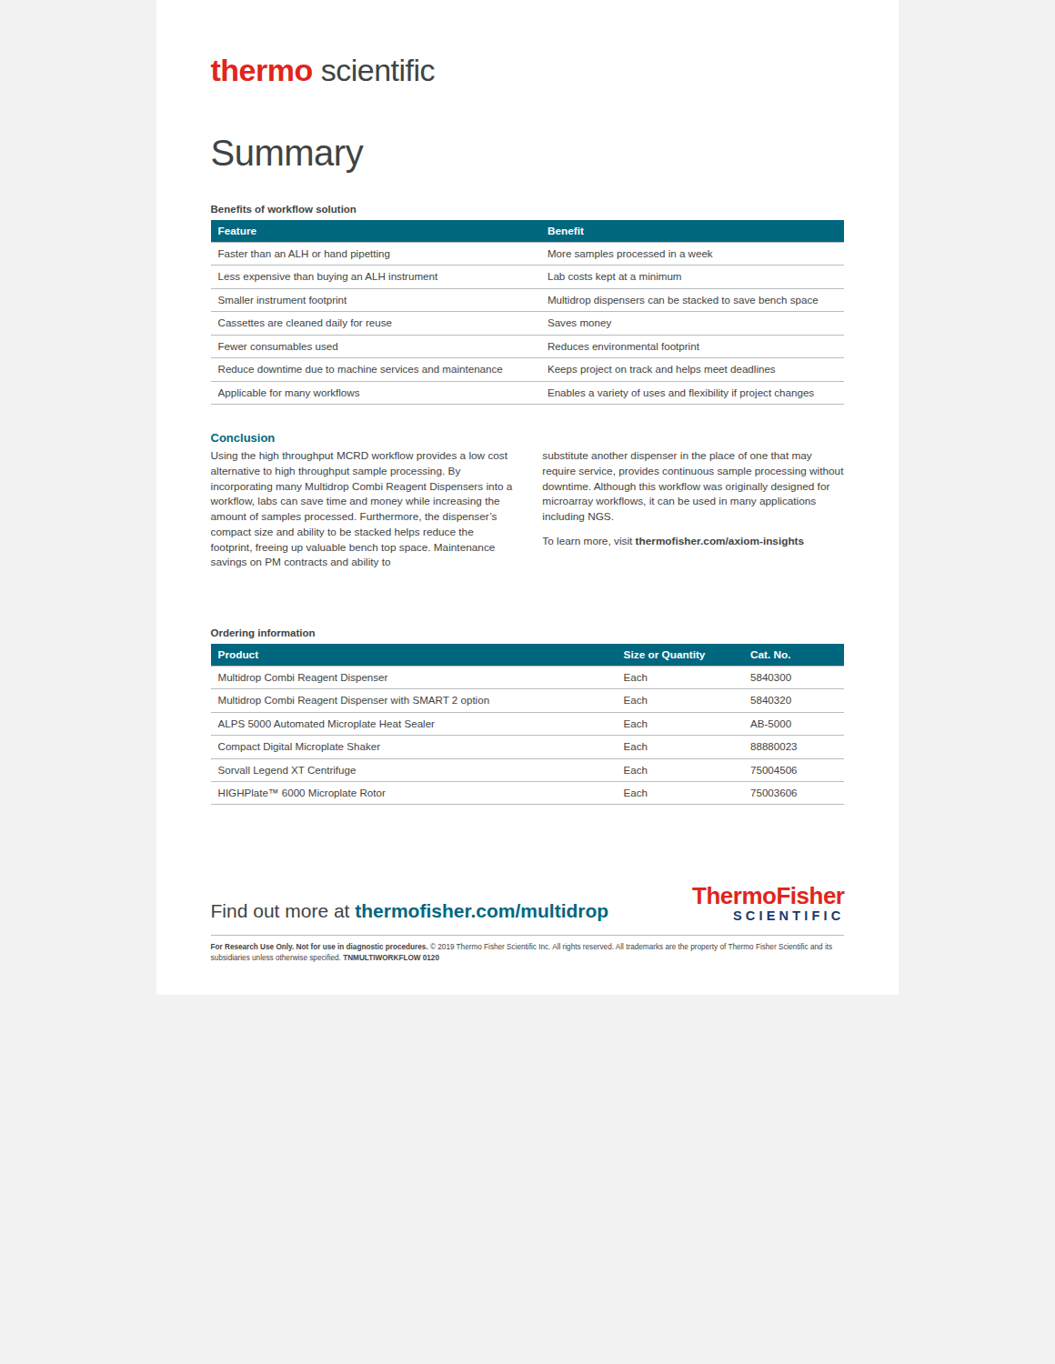thermo scientific
Summary
Benefits of workflow solution
| Feature | Benefit |
| --- | --- |
| Faster than an ALH or hand pipetting | More samples processed in a week |
| Less expensive than buying an ALH instrument | Lab costs kept at a minimum |
| Smaller instrument footprint | Multidrop dispensers can be stacked to save bench space |
| Cassettes are cleaned daily for reuse | Saves money |
| Fewer consumables used | Reduces environmental footprint |
| Reduce downtime due to machine services and maintenance | Keeps project on track and helps meet deadlines |
| Applicable for many workflows | Enables a variety of uses and flexibility if project changes |
Conclusion
Using the high throughput MCRD workflow provides a low cost alternative to high throughput sample processing. By incorporating many Multidrop Combi Reagent Dispensers into a workflow, labs can save time and money while increasing the amount of samples processed. Furthermore, the dispenser’s compact size and ability to be stacked helps reduce the footprint, freeing up valuable bench top space. Maintenance savings on PM contracts and ability to
substitute another dispenser in the place of one that may require service, provides continuous sample processing without downtime. Although this workflow was originally designed for microarray workflows, it can be used in many applications including NGS.
To learn more, visit thermofisher.com/axiom-insights
Ordering information
| Product | Size or Quantity | Cat. No. |
| --- | --- | --- |
| Multidrop Combi Reagent Dispenser | Each | 5840300 |
| Multidrop Combi Reagent Dispenser with SMART 2 option | Each | 5840320 |
| ALPS 5000 Automated Microplate Heat Sealer | Each | AB-5000 |
| Compact Digital Microplate Shaker | Each | 88880023 |
| Sorvall Legend XT Centrifuge | Each | 75004506 |
| HIGHPlate™ 6000 Microplate Rotor | Each | 75003606 |
Find out more at thermofisher.com/multidrop
ThermoFisher SCIENTIFIC
For Research Use Only. Not for use in diagnostic procedures. © 2019 Thermo Fisher Scientific Inc. All rights reserved. All trademarks are the property of Thermo Fisher Scientific and its subsidiaries unless otherwise specified. TNMULTIWORKFLOW 0120